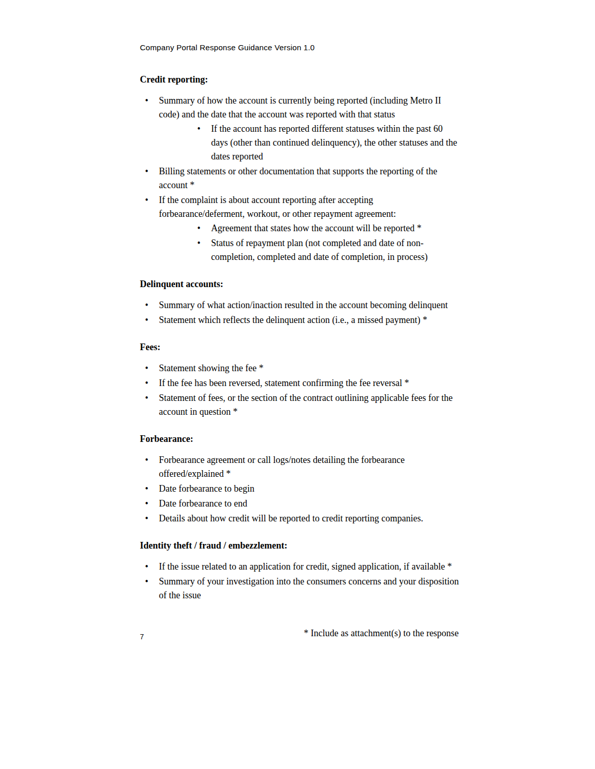Company Portal Response Guidance Version 1.0
Credit reporting:
Summary of how the account is currently being reported (including Metro II code) and the date that the account was reported with that status
If the account has reported different statuses within the past 60 days (other than continued delinquency), the other statuses and the dates reported
Billing statements or other documentation that supports the reporting of the account *
If the complaint is about account reporting after accepting forbearance/deferment, workout, or other repayment agreement:
Agreement that states how the account will be reported *
Status of repayment plan (not completed and date of non-completion, completed and date of completion, in process)
Delinquent accounts:
Summary of what action/inaction resulted in the account becoming delinquent
Statement which reflects the delinquent action (i.e., a missed payment) *
Fees:
Statement showing the fee *
If the fee has been reversed, statement confirming the fee reversal *
Statement of fees, or the section of the contract outlining applicable fees for the account in question *
Forbearance:
Forbearance agreement or call logs/notes detailing the forbearance offered/explained *
Date forbearance to begin
Date forbearance to end
Details about how credit will be reported to credit reporting companies.
Identity theft / fraud / embezzlement:
If the issue related to an application for credit, signed application, if available *
Summary of your investigation into the consumers concerns and your disposition of the issue
* Include as attachment(s) to the response
7